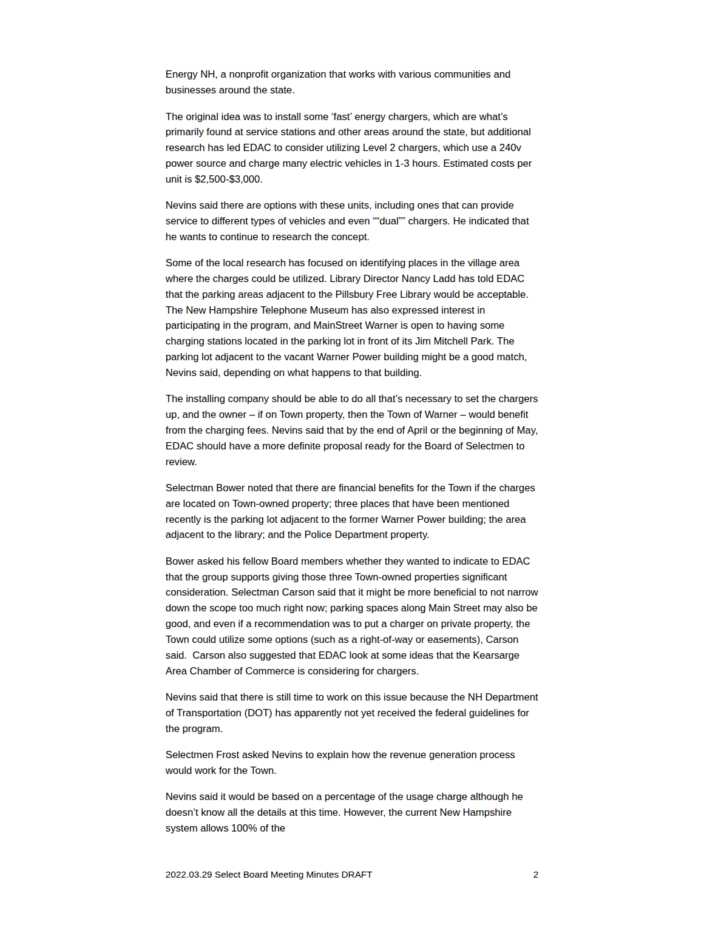Energy NH, a nonprofit organization that works with various communities and businesses around the state.
The original idea was to install some ‘fast’ energy chargers, which are what’s primarily found at service stations and other areas around the state, but additional research has led EDAC to consider utilizing Level 2 chargers, which use a 240v power source and charge many electric vehicles in 1-3 hours. Estimated costs per unit is $2,500-$3,000.
Nevins said there are options with these units, including ones that can provide service to different types of vehicles and even ““dual”” chargers. He indicated that he wants to continue to research the concept.
Some of the local research has focused on identifying places in the village area where the charges could be utilized. Library Director Nancy Ladd has told EDAC that the parking areas adjacent to the Pillsbury Free Library would be acceptable. The New Hampshire Telephone Museum has also expressed interest in participating in the program, and MainStreet Warner is open to having some charging stations located in the parking lot in front of its Jim Mitchell Park. The parking lot adjacent to the vacant Warner Power building might be a good match, Nevins said, depending on what happens to that building.
The installing company should be able to do all that’s necessary to set the chargers up, and the owner – if on Town property, then the Town of Warner – would benefit from the charging fees. Nevins said that by the end of April or the beginning of May, EDAC should have a more definite proposal ready for the Board of Selectmen to review.
Selectman Bower noted that there are financial benefits for the Town if the charges are located on Town-owned property; three places that have been mentioned recently is the parking lot adjacent to the former Warner Power building; the area adjacent to the library; and the Police Department property.
Bower asked his fellow Board members whether they wanted to indicate to EDAC that the group supports giving those three Town-owned properties significant consideration. Selectman Carson said that it might be more beneficial to not narrow down the scope too much right now; parking spaces along Main Street may also be good, and even if a recommendation was to put a charger on private property, the Town could utilize some options (such as a right-of-way or easements), Carson said. Carson also suggested that EDAC look at some ideas that the Kearsarge Area Chamber of Commerce is considering for chargers.
Nevins said that there is still time to work on this issue because the NH Department of Transportation (DOT) has apparently not yet received the federal guidelines for the program.
Selectmen Frost asked Nevins to explain how the revenue generation process would work for the Town.
Nevins said it would be based on a percentage of the usage charge although he doesn’t know all the details at this time. However, the current New Hampshire system allows 100% of the
2022.03.29 Select Board Meeting Minutes DRAFT 2